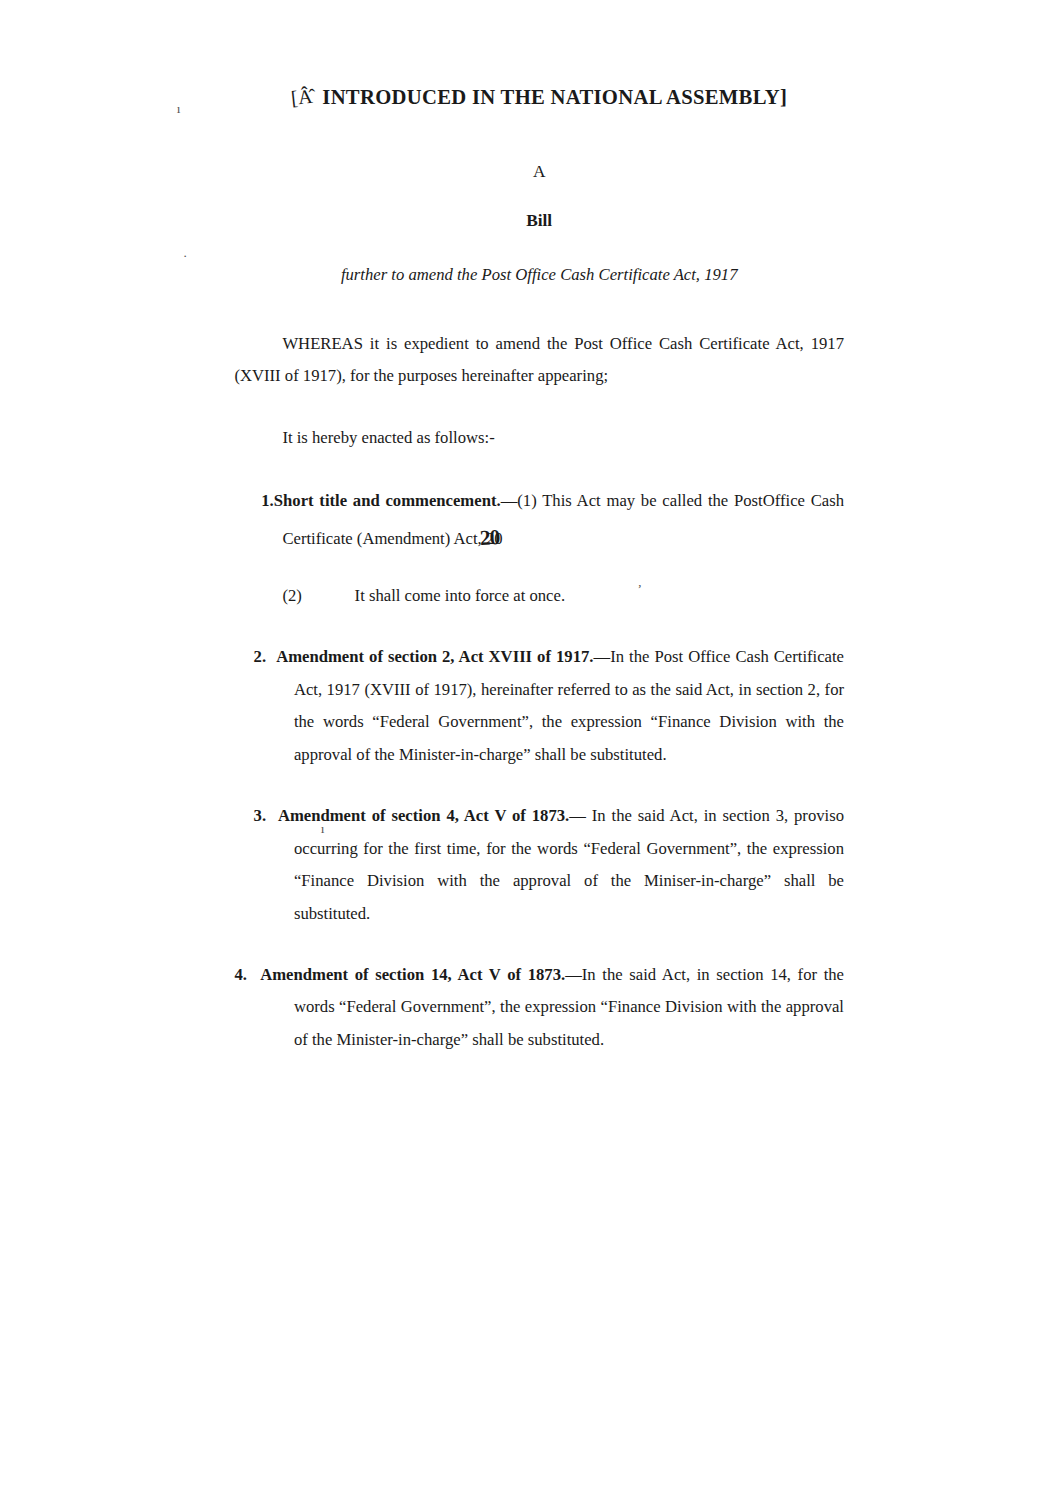ı
.
ı
ʼ
[Â̂ INTRODUCED IN THE NATIONAL ASSEMBLY]
A
Bill
further to amend the Post Office Cash Certificate Act, 1917
WHEREAS it is expedient to amend the Post Office Cash Certificate Act, 1917 (XVIII of 1917), for the purposes hereinafter appearing;
It is hereby enacted as follows:-
1. Short title and commencement.—(1) This Act may be called the PostOffice Cash Certificate (Amendment) Act, 2020
(2) It shall come into force at once.
2. Amendment of section 2, Act XVIII of 1917.—In the Post Office Cash Certificate Act, 1917 (XVIII of 1917), hereinafter referred to as the said Act, in section 2, for the words “Federal Government”, the expression “Finance Division with the approval of the Minister-in-charge” shall be substituted.
3. Amendment of section 4, Act V of 1873.— In the said Act, in section 3, proviso occurring for the first time, for the words “Federal Government”, the expression “Finance Division with the approval of the Miniser-in-charge” shall be substituted.
4. Amendment of section 14, Act V of 1873.—In the said Act, in section 14, for the words “Federal Government”, the expression “Finance Division with the approval of the Minister-in-charge” shall be substituted.